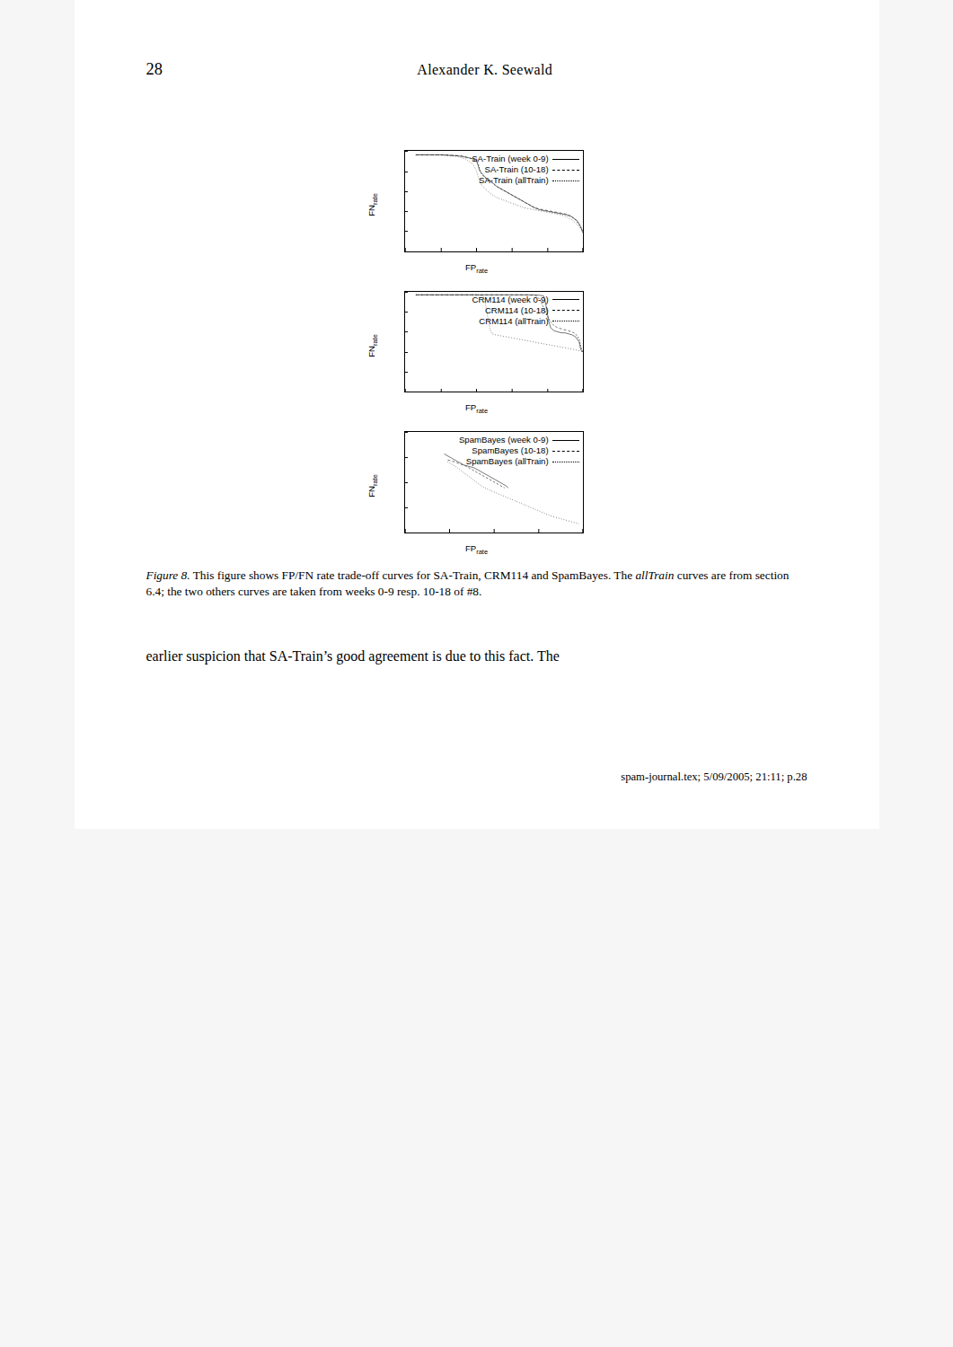28 Alexander K. Seewald
FNrate
1 0.1 0.01 0.001 1e-04 1e-05 1e-05 1e-04 0.001 0.01 0.1 1 SA-Train (week 0-9) SA-Train (10-18) SA-Train (allTrain)
FPrate
FNrate
1 0.1 0.01 0.001 1e-04 1e-05 1e-05 1e-04 0.001 0.01 0.1 1 CRM114 (week 0-9) CRM114 (10-18) CRM114 (allTrain)
FPrate
FNrate
1 0.1 0.01 0.001 1e-04 1e-04 0.001 0.01 0.1 1 SpamBayes (week 0-9) SpamBayes (10-18) SpamBayes (allTrain)
FPrate
Figure 8. This figure shows FP/FN rate trade-off curves for SA-Train, CRM114 and SpamBayes. The allTrain curves are from section 6.4; the two others curves are taken from weeks 0-9 resp. 10-18 of #8.
earlier suspicion that SA-Train’s good agreement is due to this fact. The
spam-journal.tex; 5/09/2005; 21:11; p.28